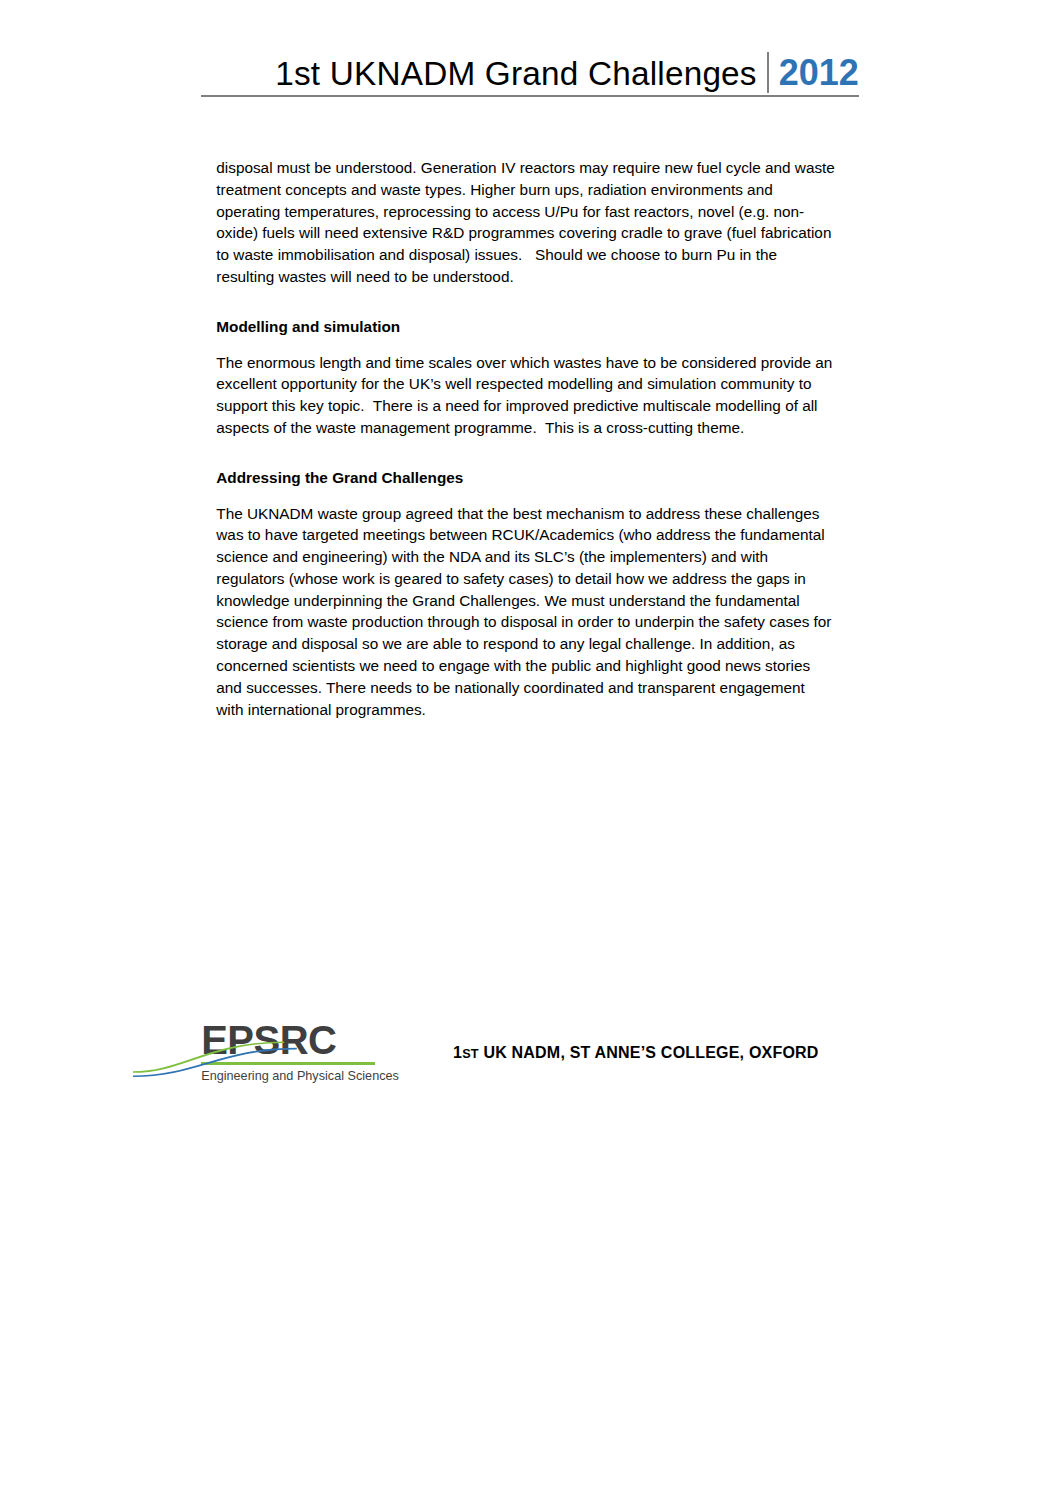1st UKNADM Grand Challenges 2012
disposal must be understood. Generation IV reactors may require new fuel cycle and waste treatment concepts and waste types. Higher burn ups, radiation environments and operating temperatures, reprocessing to access U/Pu for fast reactors, novel (e.g. non-oxide) fuels will need extensive R&D programmes covering cradle to grave (fuel fabrication to waste immobilisation and disposal) issues. Should we choose to burn Pu in the resulting wastes will need to be understood.
Modelling and simulation
The enormous length and time scales over which wastes have to be considered provide an excellent opportunity for the UK’s well respected modelling and simulation community to support this key topic. There is a need for improved predictive multiscale modelling of all aspects of the waste management programme. This is a cross-cutting theme.
Addressing the Grand Challenges
The UKNADM waste group agreed that the best mechanism to address these challenges was to have targeted meetings between RCUK/Academics (who address the fundamental science and engineering) with the NDA and its SLC’s (the implementers) and with regulators (whose work is geared to safety cases) to detail how we address the gaps in knowledge underpinning the Grand Challenges. We must understand the fundamental science from waste production through to disposal in order to underpin the safety cases for storage and disposal so we are able to respond to any legal challenge. In addition, as concerned scientists we need to engage with the public and highlight good news stories and successes. There needs to be nationally coordinated and transparent engagement with international programmes.
EPSRC
Engineering and Physical Sciences
1ST UK NADM, ST ANNE’S COLLEGE, OXFORD